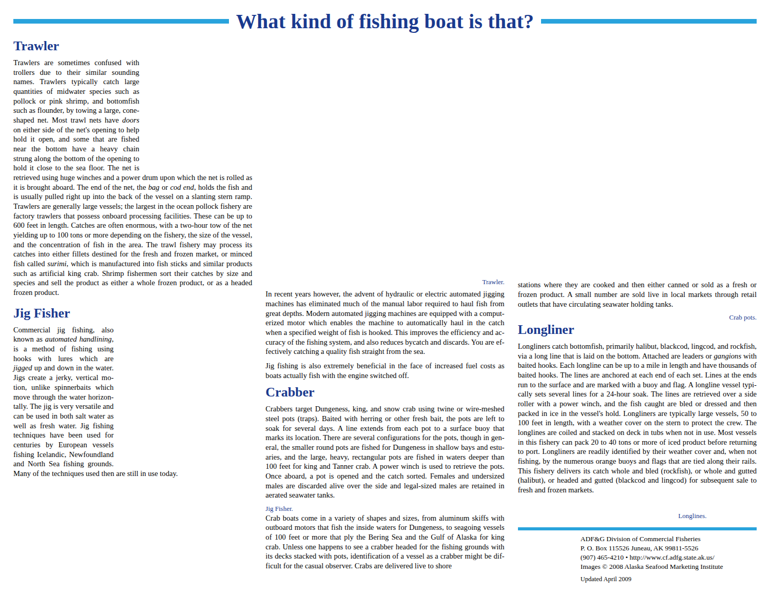What kind of fishing boat is that?
Trawler
Trawlers are sometimes confused with trollers due to their similar sounding names. Trawlers typically catch large quantities of midwater species such as pollock or pink shrimp, and bottomfish such as flounder, by towing a large, cone-shaped net. Most trawl nets have doors on either side of the net's opening to help hold it open, and some that are fished near the bottom have a heavy chain strung along the bottom of the opening to hold it close to the sea floor. The net is retrieved using huge winches and a power drum upon which the net is rolled as it is brought aboard. The end of the net, the bag or cod end, holds the fish and is usually pulled right up into the back of the vessel on a slanting stern ramp. Trawlers are generally large vessels; the largest in the ocean pollock fishery are factory trawlers that possess onboard processing facilities. These can be up to 600 feet in length. Catches are often enormous, with a two-hour tow of the net yielding up to 100 tons or more depending on the fishery, the size of the vessel, and the concentration of fish in the area. The trawl fishery may process its catches into either fillets destined for the fresh and frozen market, or minced fish called surimi, which is manufactured into fish sticks and similar products such as artificial king crab. Shrimp fishermen sort their catches by size and species and sell the product as either a whole frozen product, or as a headed frozen product.
Jig Fisher
Commercial jig fishing, also known as automated handlining, is a method of fishing using hooks with lures which are jigged up and down in the water. Jigs create a jerky, vertical motion, unlike spinnerbaits which move through the water horizontally. The jig is very versatile and can be used in both salt water as well as fresh water. Jig fishing techniques have been used for centuries by European vessels fishing Icelandic, Newfoundland and North Sea fishing grounds. Many of the techniques used then are still in use today.
Trawler.
In recent years however, the advent of hydraulic or electric automated jigging machines has eliminated much of the manual labor required to haul fish from great depths. Modern automated jigging machines are equipped with a computerized motor which enables the machine to automatically haul in the catch when a specified weight of fish is hooked. This improves the efficiency and accuracy of the fishing system, and also reduces bycatch and discards. You are effectively catching a quality fish straight from the sea.
Jig fishing is also extremely beneficial in the face of increased fuel costs as boats actually fish with the engine switched off.
Crabber
Crabbers target Dungeness, king, and snow crab using twine or wire-meshed steel pots (traps). Baited with herring or other fresh bait, the pots are left to soak for several days. A line extends from each pot to a surface buoy that marks its location. There are several configurations for the pots, though in general, the smaller round pots are fished for Dungeness in shallow bays and estuaries, and the large, heavy, rectangular pots are fished in waters deeper than 100 feet for king and Tanner crab. A power winch is used to retrieve the pots. Once aboard, a pot is opened and the catch sorted. Females and undersized males are discarded alive over the side and legal-sized males are retained in aerated seawater tanks.
Jig Fisher.
Crab boats come in a variety of shapes and sizes, from aluminum skiffs with outboard motors that fish the inside waters for Dungeness, to seagoing vessels of 100 feet or more that ply the Bering Sea and the Gulf of Alaska for king crab. Unless one happens to see a crabber headed for the fishing grounds with its decks stacked with pots, identification of a vessel as a crabber might be difficult for the casual observer. Crabs are delivered live to shore
stations where they are cooked and then either canned or sold as a fresh or frozen product. A small number are sold live in local markets through retail outlets that have circulating seawater holding tanks.
Crab pots.
Longliner
Longliners catch bottomfish, primarily halibut, blackcod, lingcod, and rockfish, via a long line that is laid on the bottom. Attached are leaders or gangions with baited hooks. Each longline can be up to a mile in length and have thousands of baited hooks. The lines are anchored at each end of each set. Lines at the ends run to the surface and are marked with a buoy and flag. A longline vessel typically sets several lines for a 24-hour soak. The lines are retrieved over a side roller with a power winch, and the fish caught are bled or dressed and then packed in ice in the vessel's hold. Longliners are typically large vessels, 50 to 100 feet in length, with a weather cover on the stern to protect the crew. The longlines are coiled and stacked on deck in tubs when not in use. Most vessels in this fishery can pack 20 to 40 tons or more of iced product before returning to port. Longliners are readily identified by their weather cover and, when not fishing, by the numerous orange buoys and flags that are tied along their rails. This fishery delivers its catch whole and bled (rockfish), or whole and gutted (halibut), or headed and gutted (blackcod and lingcod) for subsequent sale to fresh and frozen markets.
Longlines.
ADF&G Division of Commercial Fisheries
P. O. Box 115526 Juneau, AK 99811-5526
(907) 465-4210 • http://www.cf.adfg.state.ak.us/
Images © 2008 Alaska Seafood Marketing Institute
Updated April 2009